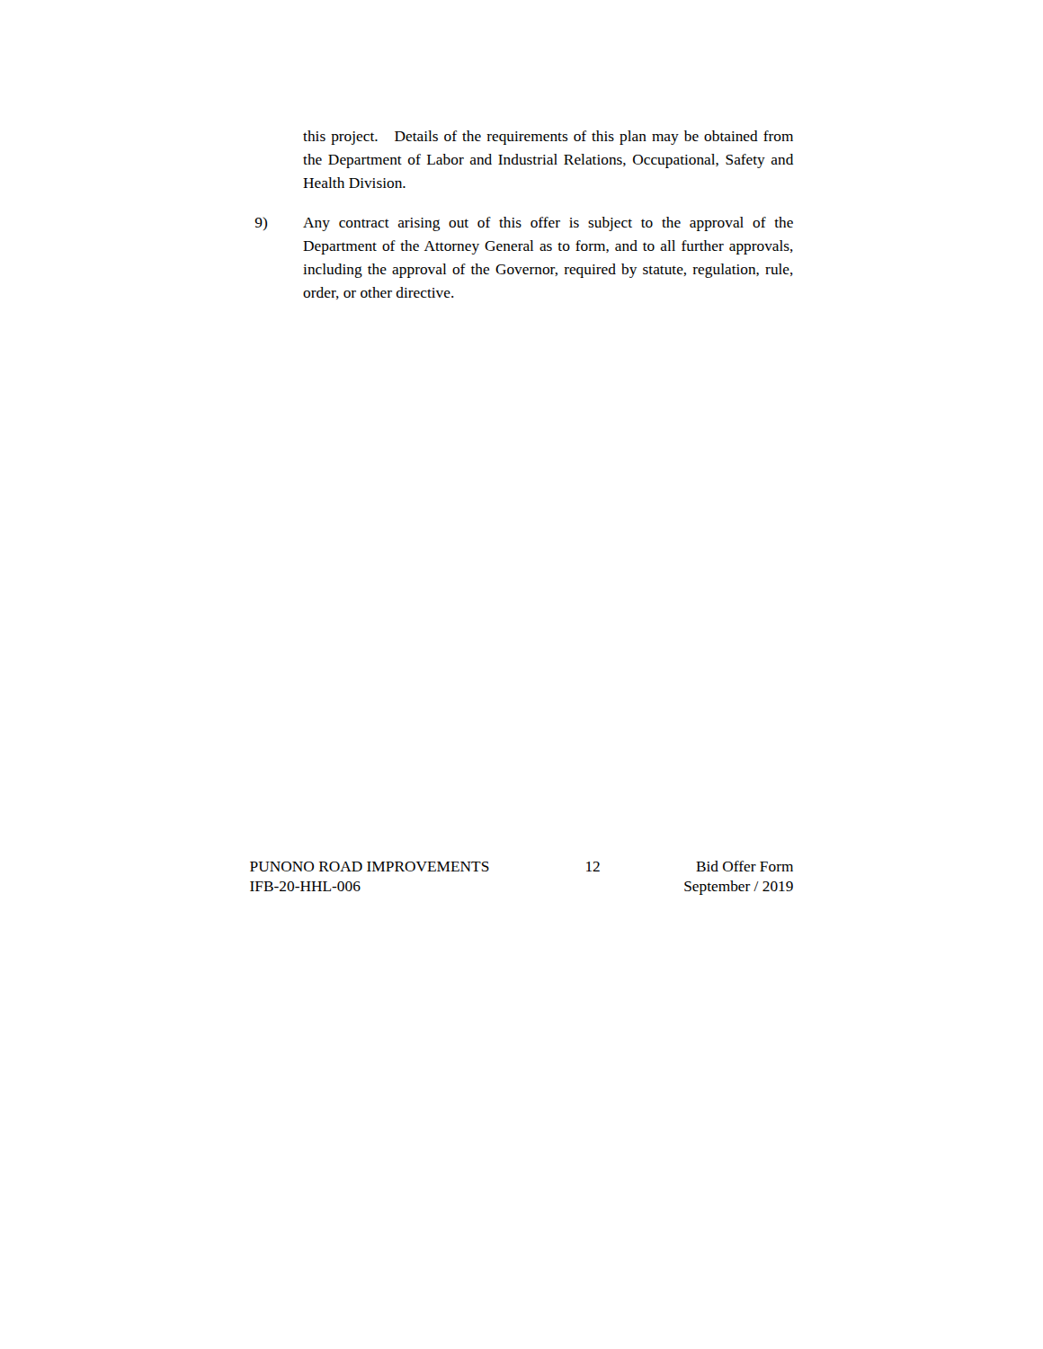this project. Details of the requirements of this plan may be obtained from the Department of Labor and Industrial Relations, Occupational, Safety and Health Division.
9)
Any contract arising out of this offer is subject to the approval of the Department of the Attorney General as to form, and to all further approvals, including the approval of the Governor, required by statute, regulation, rule, order, or other directive.
PUNONO ROAD IMPROVEMENTS 12 Bid Offer Form
IFB-20-HHL-006 September / 2019